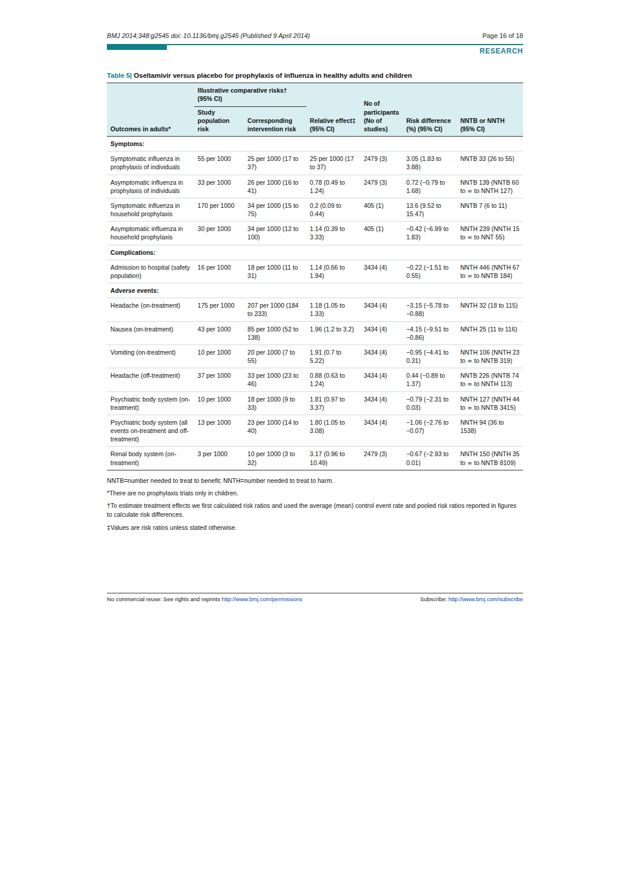BMJ 2014;348:g2545 doi: 10.1136/bmj.g2545 (Published 9 April 2014)
Page 16 of 18
RESEARCH
Table 5| Oseltamivir versus placebo for prophylaxis of influenza in healthy adults and children
| Outcomes in adults* | Illustrative comparative risks† (95% CI) | Relative effect‡ (95% CI) | No of participants (No of studies) | Risk difference (%) (95% CI) | NNTB or NNTH (95% CI) |
| --- | --- | --- | --- | --- | --- |
| Study population risk | Corresponding intervention risk |
| Symptoms: |
| Symptomatic influenza in prophylaxis of individuals | 55 per 1000 | 25 per 1000 (17 to 37) | 25 per 1000 (17 to 37) | 2479 (3) | 3.05 (1.83 to 3.88) | NNTB 33 (26 to 55) |
| Asymptomatic influenza in prophylaxis of individuals | 33 per 1000 | 26 per 1000 (16 to 41) | 0.78 (0.49 to 1.24) | 2479 (3) | 0.72 (−0.79 to 1.68) | NNTB 139 (NNTB 60 to ∞ to NNTH 127) |
| Symptomatic influenza in household prophylaxis | 170 per 1000 | 34 per 1000 (15 to 75) | 0.2 (0.09 to 0.44) | 405 (1) | 13.6 (9.52 to 15.47) | NNTB 7 (6 to 11) |
| Asymptomatic influenza in household prophylaxis | 30 per 1000 | 34 per 1000 (12 to 100) | 1.14 (0.39 to 3.33) | 405 (1) | −0.42 (−6.99 to 1.83) | NNTH 239 (NNTH 15 to ∞ to NNT 55) |
| Complications: |
| Admission to hospital (safety population) | 16 per 1000 | 18 per 1000 (11 to 31) | 1.14 (0.66 to 1.94) | 3434 (4) | −0.22 (−1.51 to 0.55) | NNTH 446 (NNTH 67 to ∞ to NNTB 184) |
| Adverse events: |
| Headache (on-treatment) | 175 per 1000 | 207 per 1000 (184 to 233) | 1.18 (1.05 to 1.33) | 3434 (4) | −3.15 (−5.78 to −0.88) | NNTH 32 (18 to 115) |
| Nausea (on-treatment) | 43 per 1000 | 85 per 1000 (52 to 138) | 1.96 (1.2 to 3.2) | 3434 (4) | −4.15 (−9.51 to −0.86) | NNTH 25 (11 to 116) |
| Vomiting (on-treatment) | 10 per 1000 | 20 per 1000 (7 to 55) | 1.91 (0.7 to 5.22) | 3434 (4) | −0.95 (−4.41 to 0.31) | NNTH 106 (NNTH 23 to ∞ to NNTB 319) |
| Headache (off-treatment) | 37 per 1000 | 33 per 1000 (23 to 46) | 0.88 (0.63 to 1.24) | 3434 (4) | 0.44 (−0.89 to 1.37) | NNTB 226 (NNTB 74 to ∞ to NNTH 113) |
| Psychiatric body system (on-treatment) | 10 per 1000 | 18 per 1000 (9 to 33) | 1.81 (0.97 to 3.37) | 3434 (4) | −0.79 (−2.31 to 0.03) | NNTH 127 (NNTH 44 to ∞ to NNTB 3415) |
| Psychiatric body system (all events on-treatment and off-treatment) | 13 per 1000 | 23 per 1000 (14 to 40) | 1.80 (1.05 to 3.08) | 3434 (4) | −1.06 (−2.76 to −0.07) | NNTH 94 (36 to 1538) |
| Renal body system (on-treatment) | 3 per 1000 | 10 per 1000 (3 to 32) | 3.17 (0.96 to 10.49) | 2479 (3) | −0.67 (−2.93 to 0.01) | NNTH 150 (NNTH 35 to ∞ to NNTB 8109) |
NNTB=number needed to treat to benefit; NNTH=number needed to treat to harm.
*There are no prophylaxis trials only in children.
†To estimate treatment effects we first calculated risk ratios and used the average (mean) control event rate and pooled risk ratios reported in figures to calculate risk differences.
‡Values are risk ratios unless stated otherwise.
No commercial reuse: See rights and reprints http://www.bmj.com/permissions
Subscribe: http://www.bmj.com/subscribe